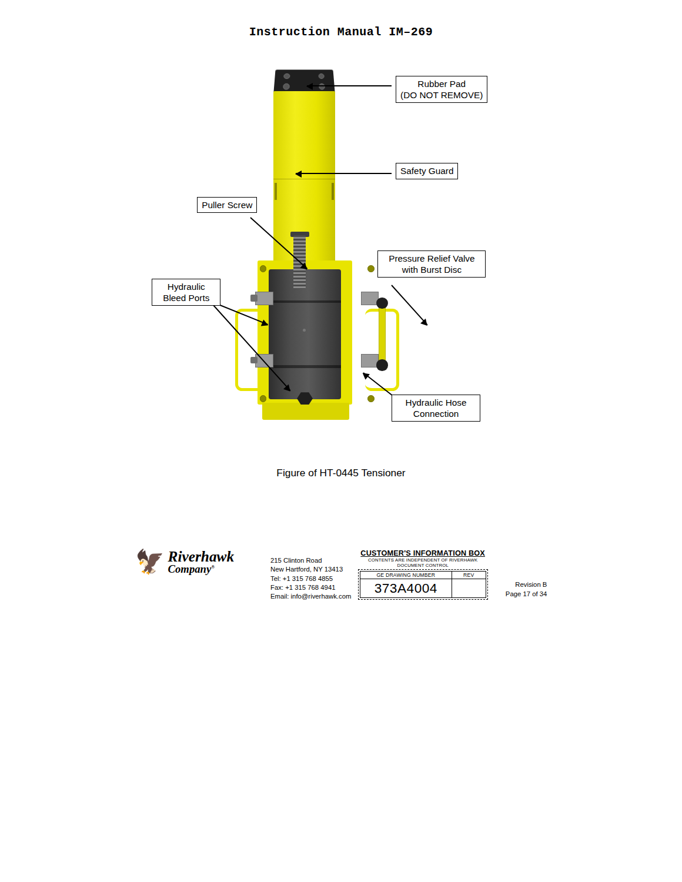Instruction Manual IM–269
Rubber Pad
(DO NOT REMOVE)
Safety Guard
Puller Screw
Pressure Relief Valve with Burst Disc
Hydraulic Bleed Ports
Hydraulic Hose Connection
Figure of HT-0445 Tensioner
🦅
Riverhawk
Company®
215 Clinton Road
New Hartford, NY 13413
Tel: +1 315 768 4855
Fax: +1 315 768 4941
Email: info@riverhawk.com
CUSTOMER'S INFORMATION BOX
CONTENTS ARE INDEPENDENT OF RIVERHAWK DOCUMENT CONTROL
| GE DRAWING NUMBER | REV |
| --- | --- |
| 373A4004 | |
Revision B
Page 17 of 34